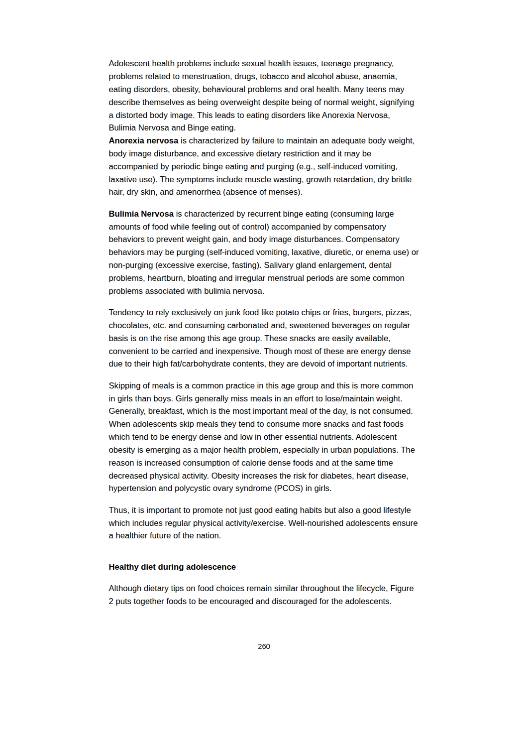Adolescent health problems include sexual health issues, teenage pregnancy, problems related to menstruation, drugs, tobacco and alcohol abuse, anaemia, eating disorders, obesity, behavioural problems and oral health. Many teens may describe themselves as being overweight despite being of normal weight, signifying a distorted body image. This leads to eating disorders like Anorexia Nervosa, Bulimia Nervosa and Binge eating.
Anorexia nervosa is characterized by failure to maintain an adequate body weight, body image disturbance, and excessive dietary restriction and it may be accompanied by periodic binge eating and purging (e.g., self-induced vomiting, laxative use). The symptoms include muscle wasting, growth retardation, dry brittle hair, dry skin, and amenorrhea (absence of menses).
Bulimia Nervosa is characterized by recurrent binge eating (consuming large amounts of food while feeling out of control) accompanied by compensatory behaviors to prevent weight gain, and body image disturbances. Compensatory behaviors may be purging (self-induced vomiting, laxative, diuretic, or enema use) or non-purging (excessive exercise, fasting). Salivary gland enlargement, dental problems, heartburn, bloating and irregular menstrual periods are some common problems associated with bulimia nervosa.
Tendency to rely exclusively on junk food like potato chips or fries, burgers, pizzas, chocolates, etc. and consuming carbonated and, sweetened beverages on regular basis is on the rise among this age group. These snacks are easily available, convenient to be carried and inexpensive. Though most of these are energy dense due to their high fat/carbohydrate contents, they are devoid of important nutrients.
Skipping of meals is a common practice in this age group and this is more common in girls than boys. Girls generally miss meals in an effort to lose/maintain weight. Generally, breakfast, which is the most important meal of the day, is not consumed. When adolescents skip meals they tend to consume more snacks and fast foods which tend to be energy dense and low in other essential nutrients. Adolescent obesity is emerging as a major health problem, especially in urban populations. The reason is increased consumption of calorie dense foods and at the same time decreased physical activity. Obesity increases the risk for diabetes, heart disease, hypertension and polycystic ovary syndrome (PCOS) in girls.
Thus, it is important to promote not just good eating habits but also a good lifestyle which includes regular physical activity/exercise. Well-nourished adolescents ensure a healthier future of the nation.
Healthy diet during adolescence
Although dietary tips on food choices remain similar throughout the lifecycle, Figure 2 puts together foods to be encouraged and discouraged for the adolescents.
260